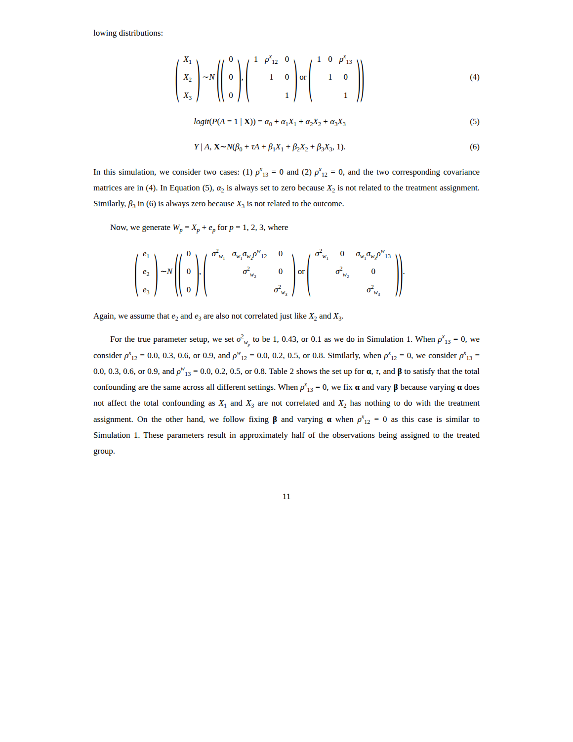lowing distributions:
(
| X 1 |
| X 2 |
| X 3 |
) ∼N ((
| 0 |
| 0 |
| 0 |
), (
| 1 | ρ x 12 | 0 |
| | 1 | 0 |
| | | 1 |
) or (
| 1 | 0 | ρ x 13 |
| | 1 | 0 |
| | | 1 |
))
(4)
logit(P(A = 1 | X)) = α0 + α1X1 + α2X2 + α3X3
(5)
Y | A, X∼N(β0 + τA + β1X1 + β2X2 + β3X3, 1).
(6)
In this simulation, we consider two cases: (1) ρx13 = 0 and (2) ρx12 = 0, and the two corresponding covariance matrices are in (4). In Equation (5), α2 is always set to zero because X2 is not related to the treatment assignment. Similarly, β3 in (6) is always zero because X3 is not related to the outcome.
Now, we generate Wp = Xp + ep for p = 1, 2, 3, where
(
| e 1 |
| e 2 |
| e 3 |
) ∼N ((
| 0 |
| 0 |
| 0 |
), (
| σ 2 w 1 | σ w 1 σ w 2 ρ w 12 | 0 |
| | σ 2 w 2 | 0 |
| | | σ 2 w 3 |
) or (
| σ 2 w 1 | 0 | σ w 1 σ w 3 ρ w 13 |
| | σ 2 w 2 | 0 |
| | | σ 2 w 3 |
)).
Again, we assume that e2 and e3 are also not correlated just like X2 and X3.
For the true parameter setup, we set σ2wp to be 1, 0.43, or 0.1 as we do in Simulation 1. When ρx13 = 0, we consider ρx12 = 0.0, 0.3, 0.6, or 0.9, and ρw12 = 0.0, 0.2, 0.5, or 0.8. Similarly, when ρx12 = 0, we consider ρx13 = 0.0, 0.3, 0.6, or 0.9, and ρw13 = 0.0, 0.2, 0.5, or 0.8. Table 2 shows the set up for α, τ, and β to satisfy that the total confounding are the same across all different settings. When ρx13 = 0, we fix α and vary β because varying α does not affect the total confounding as X1 and X3 are not correlated and X2 has nothing to do with the treatment assignment. On the other hand, we follow fixing β and varying α when ρx12 = 0 as this case is similar to Simulation 1. These parameters result in approximately half of the observations being assigned to the treated group.
11